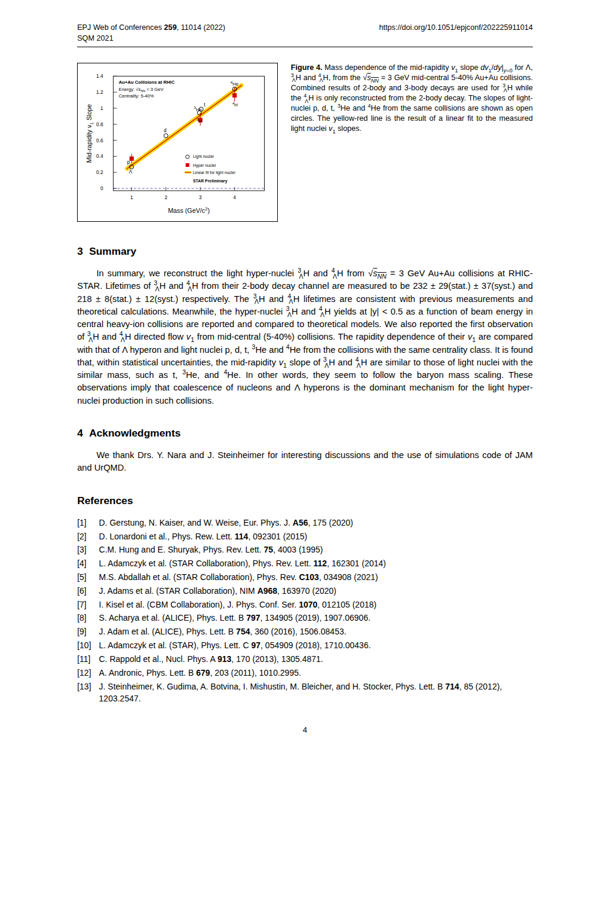EPJ Web of Conferences 259, 11014 (2022)
SQM 2021
https://doi.org/10.1051/epjconf/202225911014
1.4 1.2 1 0.8 0.6 0.4 0.2 0 1 2 3 4 Mass (GeV/c2) Mid-rapidity v1 Slope p Λ d 3He 3H t 4He 4H Au+Au Collisions at RHIC Energy: √sNN = 3 GeV Centrality: 5-40% Light nuclei Hyper nuclei Linear fit for light nuclei STAR Preliminary
Figure 4. Mass dependence of the mid-rapidity v1 slope dv1/dy|y=0 for Λ, 3ΛH and 4ΛH, from the √sNN = 3 GeV mid-central 5-40% Au+Au collisions. Combined results of 2-body and 3-body decays are used for 3ΛH while the 4ΛH is only reconstructed from the 2-body decay. The slopes of light-nuclei p, d, t, 3He and 4He from the same collisions are shown as open circles. The yellow-red line is the result of a linear fit to the measured light nuclei v1 slopes.
3 Summary
In summary, we reconstruct the light hyper-nuclei 3ΛH and 4ΛH from √sNN = 3 GeV Au+Au collisions at RHIC-STAR. Lifetimes of 3ΛH and 4ΛH from their 2-body decay channel are measured to be 232 ± 29(stat.) ± 37(syst.) and 218 ± 8(stat.) ± 12(syst.) respectively. The 3ΛH and 4ΛH lifetimes are consistent with previous measurements and theoretical calculations. Meanwhile, the hyper-nuclei 3ΛH and 4ΛH yields at |y| < 0.5 as a function of beam energy in central heavy-ion collisions are reported and compared to theoretical models. We also reported the first observation of 3ΛH and 4ΛH directed flow v1 from mid-central (5-40%) collisions. The rapidity dependence of their v1 are compared with that of Λ hyperon and light nuclei p, d, t, 3He and 4He from the collisions with the same centrality class. It is found that, within statistical uncertainties, the mid-rapidity v1 slope of 3ΛH and 4ΛH are similar to those of light nuclei with the similar mass, such as t, 3He, and 4He. In other words, they seem to follow the baryon mass scaling. These observations imply that coalescence of nucleons and Λ hyperons is the dominant mechanism for the light hyper-nuclei production in such collisions.
4 Acknowledgments
We thank Drs. Y. Nara and J. Steinheimer for interesting discussions and the use of simulations code of JAM and UrQMD.
References
[1] D. Gerstung, N. Kaiser, and W. Weise, Eur. Phys. J. A56, 175 (2020)
[2] D. Lonardoni et al., Phys. Rew. Lett. 114, 092301 (2015)
[3] C.M. Hung and E. Shuryak, Phys. Rev. Lett. 75, 4003 (1995)
[4] L. Adamczyk et al. (STAR Collaboration), Phys. Rev. Lett. 112, 162301 (2014)
[5] M.S. Abdallah et al. (STAR Collaboration), Phys. Rev. C103, 034908 (2021)
[6] J. Adams et al. (STAR Collaboration), NIM A968, 163970 (2020)
[7] I. Kisel et al. (CBM Collaboration), J. Phys. Conf. Ser. 1070, 012105 (2018)
[8] S. Acharya et al. (ALICE), Phys. Lett. B 797, 134905 (2019), 1907.06906.
[9] J. Adam et al. (ALICE), Phys. Lett. B 754, 360 (2016), 1506.08453.
[10] L. Adamczyk et al. (STAR), Phys. Lett. C 97, 054909 (2018), 1710.00436.
[11] C. Rappold et al., Nucl. Phys. A 913, 170 (2013), 1305.4871.
[12] A. Andronic, Phys. Lett. B 679, 203 (2011), 1010.2995.
[13] J. Steinheimer, K. Gudima, A. Botvina, I. Mishustin, M. Bleicher, and H. Stocker, Phys. Lett. B 714, 85 (2012), 1203.2547.
4